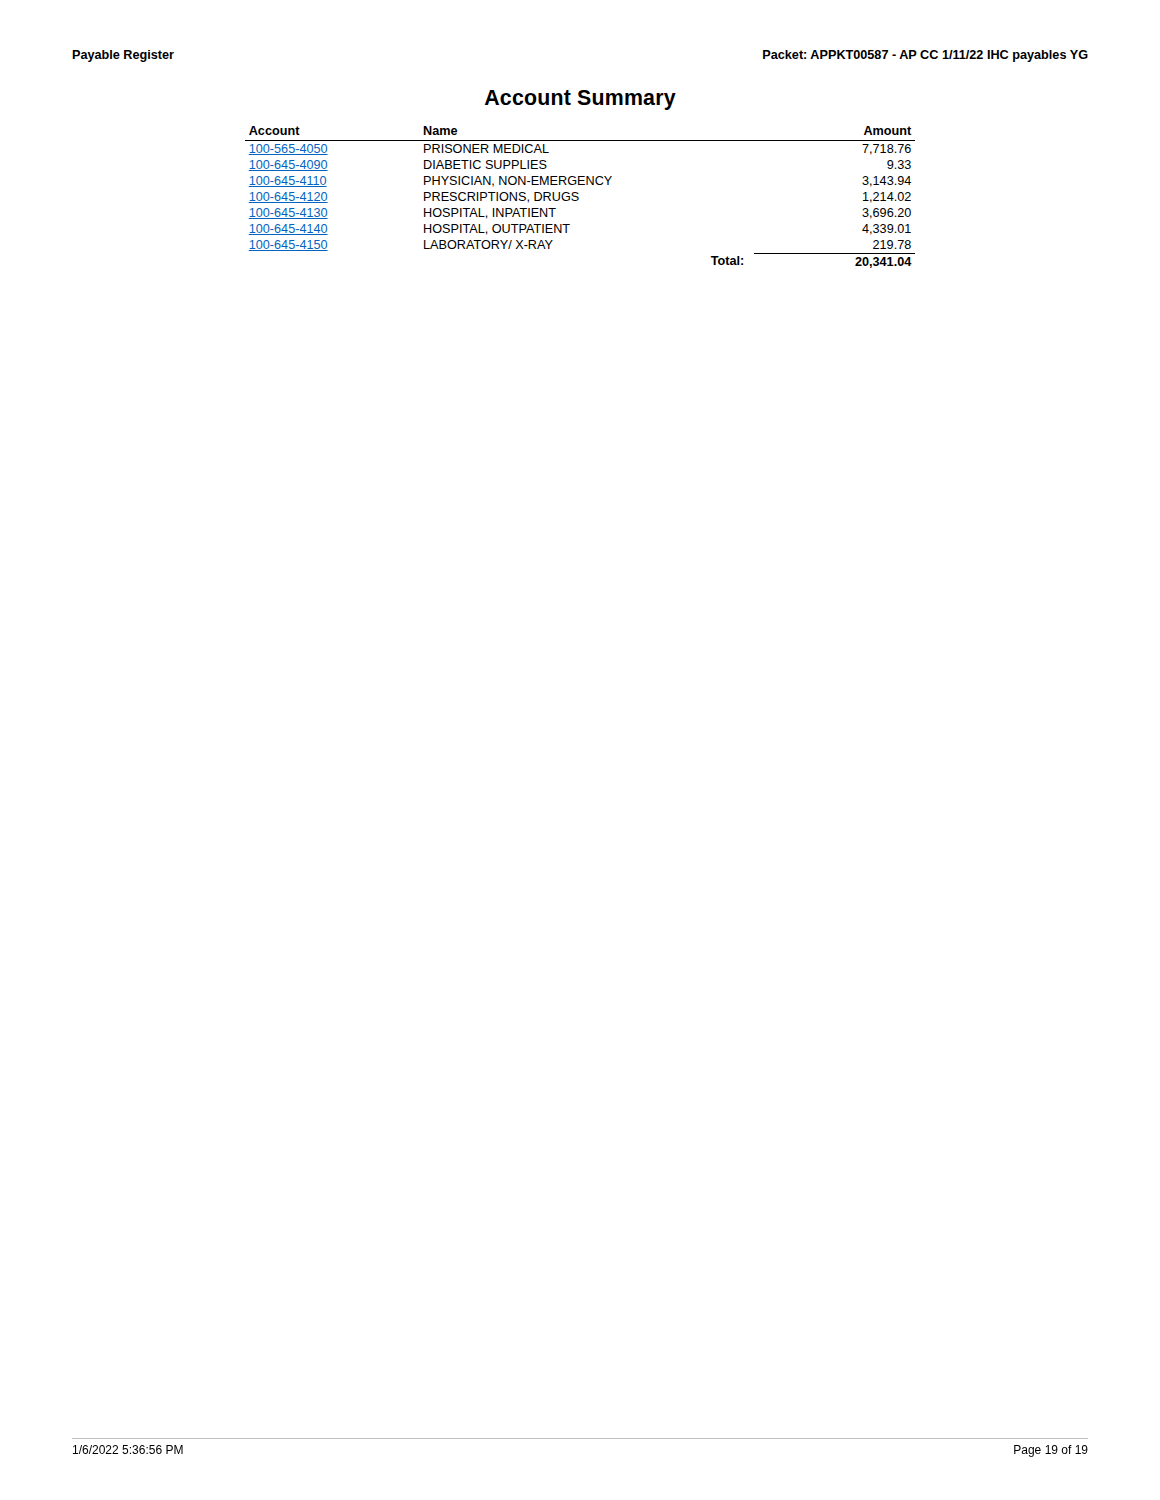Payable Register Packet: APPKT00587 - AP CC 1/11/22 IHC payables YG
Account Summary
| Account | Name | Amount |
| --- | --- | --- |
| 100-565-4050 | PRISONER MEDICAL | 7,718.76 |
| 100-645-4090 | DIABETIC SUPPLIES | 9.33 |
| 100-645-4110 | PHYSICIAN, NON-EMERGENCY | 3,143.94 |
| 100-645-4120 | PRESCRIPTIONS, DRUGS | 1,214.02 |
| 100-645-4130 | HOSPITAL, INPATIENT | 3,696.20 |
| 100-645-4140 | HOSPITAL, OUTPATIENT | 4,339.01 |
| 100-645-4150 | LABORATORY/ X-RAY | 219.78 |
| | Total: | 20,341.04 |
1/6/2022 5:36:56 PM Page 19 of 19